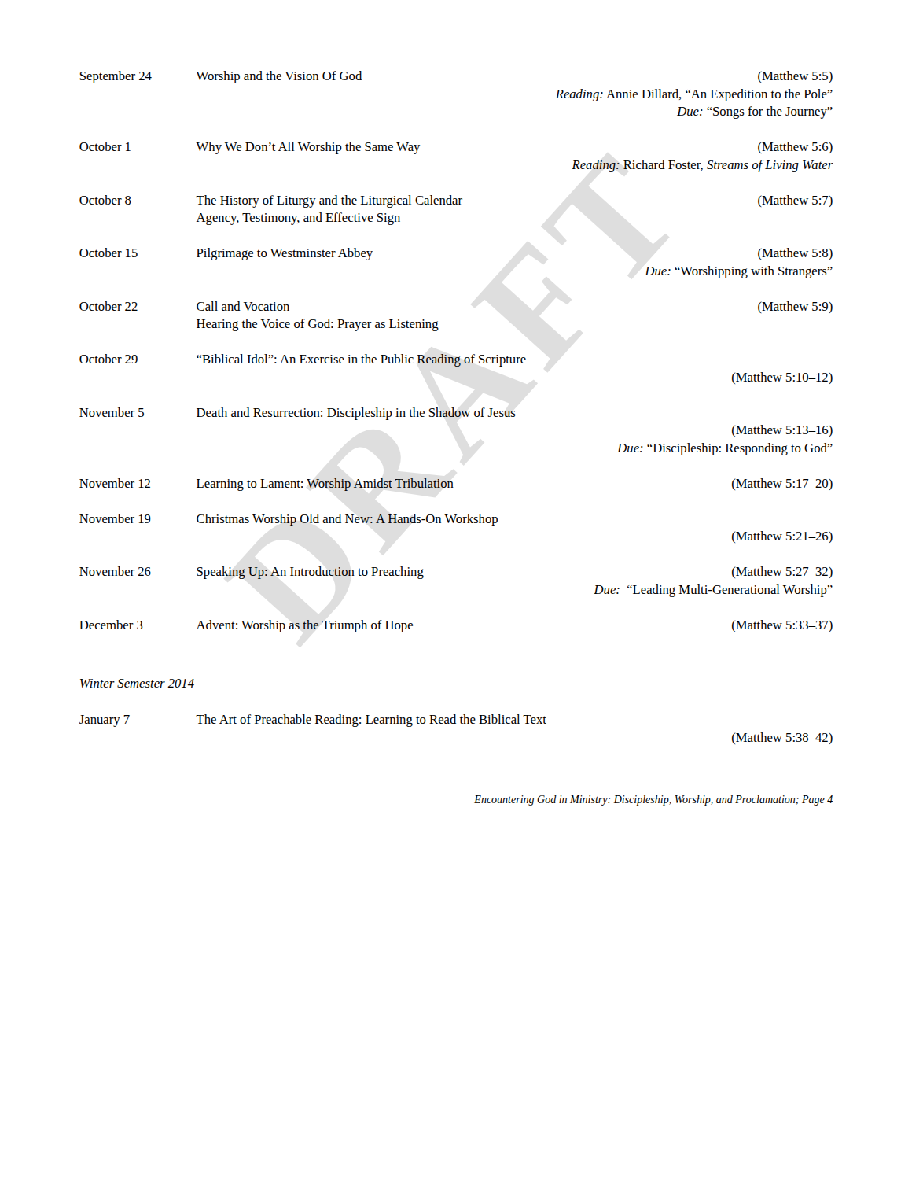DRAFT
| September 24 | Worship and the Vision Of God (Matthew 5:5) Reading: Annie Dillard, “An Expedition to the Pole” Due: “Songs for the Journey” |
| October 1 | Why We Don’t All Worship the Same Way (Matthew 5:6) Reading: Richard Foster, Streams of Living Water |
| October 8 | The History of Liturgy and the Liturgical Calendar (Matthew 5:7) Agency, Testimony, and Effective Sign |
| October 15 | Pilgrimage to Westminster Abbey (Matthew 5:8) Due: “Worshipping with Strangers” |
| October 22 | Call and Vocation (Matthew 5:9) Hearing the Voice of God: Prayer as Listening |
| October 29 | “Biblical Idol”: An Exercise in the Public Reading of Scripture (Matthew 5:10–12) |
| November 5 | Death and Resurrection: Discipleship in the Shadow of Jesus (Matthew 5:13–16) Due: “Discipleship: Responding to God” |
| November 12 | Learning to Lament: Worship Amidst Tribulation (Matthew 5:17–20) |
| November 19 | Christmas Worship Old and New: A Hands-On Workshop (Matthew 5:21–26) |
| November 26 | Speaking Up: An Introduction to Preaching (Matthew 5:27–32) Due: “Leading Multi-Generational Worship” |
| December 3 | Advent: Worship as the Triumph of Hope (Matthew 5:33–37) |
Winter Semester 2014
| January 7 | The Art of Preachable Reading: Learning to Read the Biblical Text (Matthew 5:38–42) |
Encountering God in Ministry: Discipleship, Worship, and Proclamation; Page 4